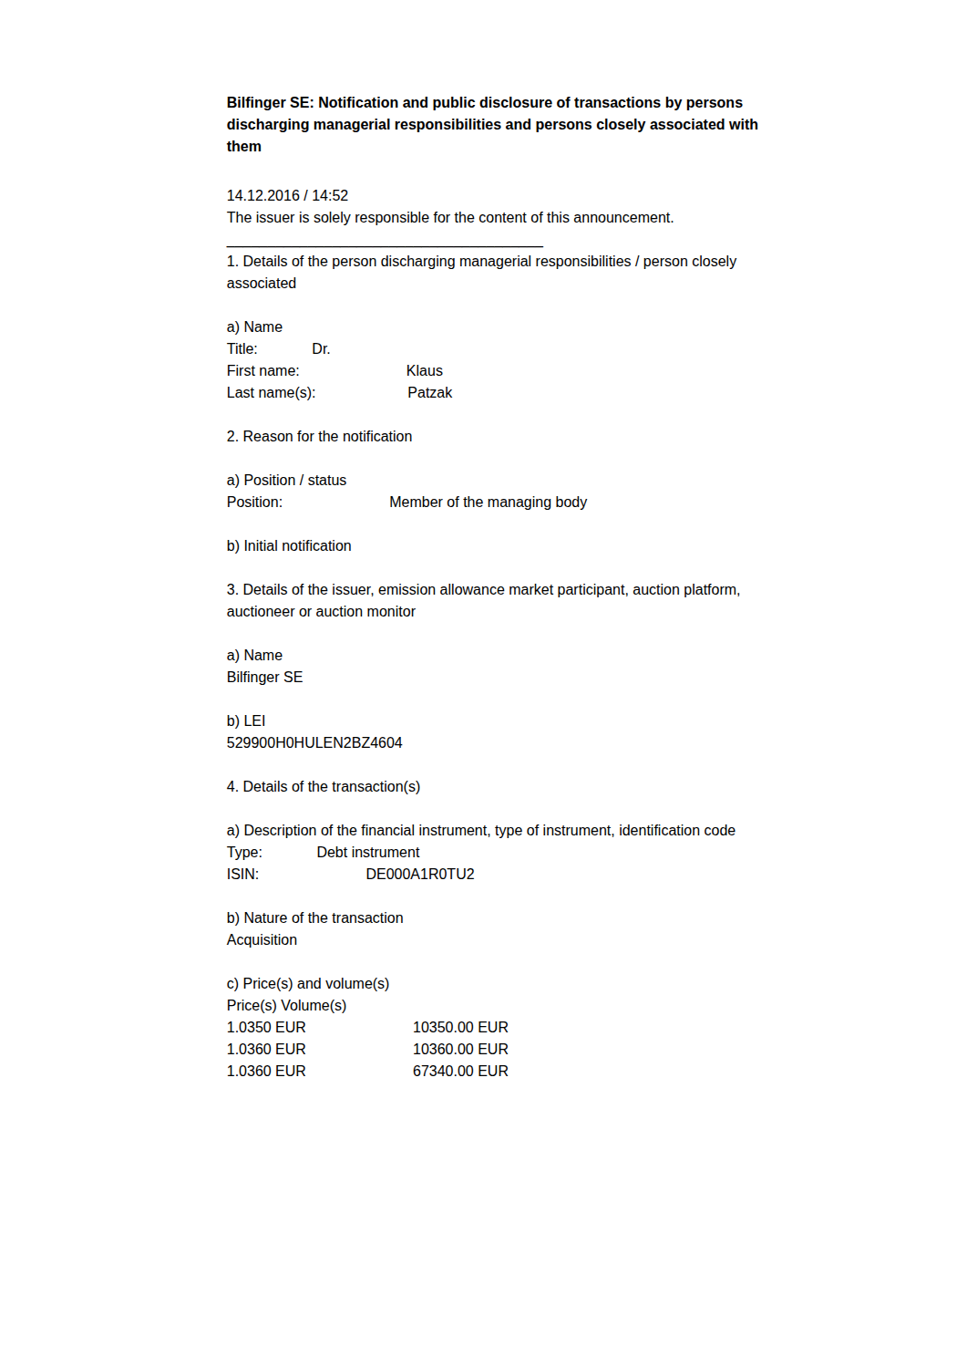Bilfinger SE: Notification and public disclosure of transactions by persons discharging managerial responsibilities and persons closely associated with them
14.12.2016 / 14:52
The issuer is solely responsible for the content of this announcement.
_______________________________________
1. Details of the person discharging managerial responsibilities / person closely associated
a) Name
Title: Dr.
First name: Klaus
Last name(s): Patzak
2. Reason for the notification
a) Position / status
Position: Member of the managing body
b) Initial notification
3. Details of the issuer, emission allowance market participant, auction platform, auctioneer or auction monitor
a) Name
Bilfinger SE
b) LEI
529900H0HULEN2BZ4604
4. Details of the transaction(s)
a) Description of the financial instrument, type of instrument, identification code
Type: Debt instrument
ISIN: DE000A1R0TU2
b) Nature of the transaction
Acquisition
c) Price(s) and volume(s)
Price(s) Volume(s)
1.0350 EUR 10350.00 EUR
1.0360 EUR 10360.00 EUR
1.0360 EUR 67340.00 EUR